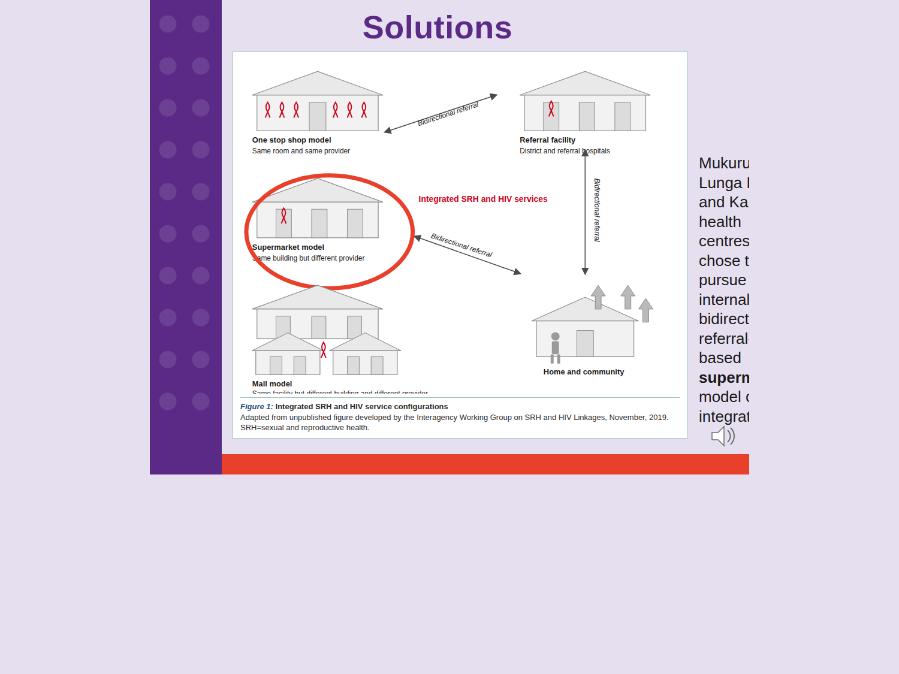Solutions
One stop shop model Same room and same provider Referral facility District and referral hospitals Supermarket model Same building but different provider Mall model Same facility but different building and different provider Home and community Integrated SRH and HIV services Bidirectional referral Bidirectional referral Bidirectional referral
Figure 1: Integrated SRH and HIV service configurations
Adapted from unpublished figure developed by the Interagency Working Group on SRH and HIV Linkages, November, 2019. SRH=sexual and reproductive health.
Mukuru, Lunga Lunga and Kangemi health centres all chose to pursue an internal, bidirectional referral-based supermarket model of integration.